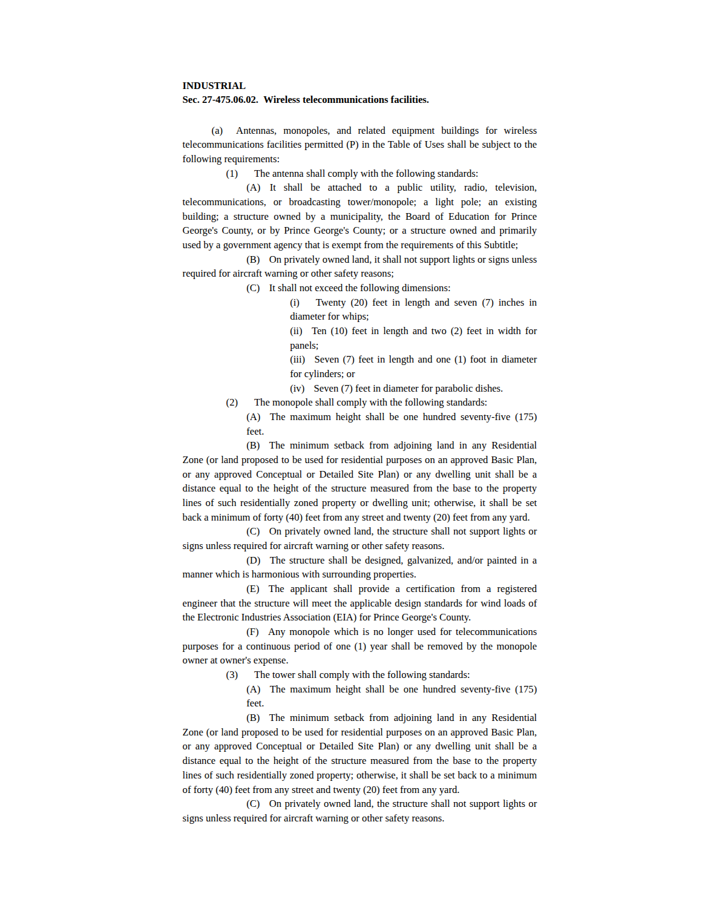INDUSTRIAL
Sec. 27-475.06.02. Wireless telecommunications facilities.
(a) Antennas, monopoles, and related equipment buildings for wireless telecommunications facilities permitted (P) in the Table of Uses shall be subject to the following requirements:
(1) The antenna shall comply with the following standards:
(A) It shall be attached to a public utility, radio, television, telecommunications, or broadcasting tower/monopole; a light pole; an existing building; a structure owned by a municipality, the Board of Education for Prince George's County, or by Prince George's County; or a structure owned and primarily used by a government agency that is exempt from the requirements of this Subtitle;
(B) On privately owned land, it shall not support lights or signs unless required for aircraft warning or other safety reasons;
(C) It shall not exceed the following dimensions:
(i) Twenty (20) feet in length and seven (7) inches in diameter for whips;
(ii) Ten (10) feet in length and two (2) feet in width for panels;
(iii) Seven (7) feet in length and one (1) foot in diameter for cylinders; or
(iv) Seven (7) feet in diameter for parabolic dishes.
(2) The monopole shall comply with the following standards:
(A) The maximum height shall be one hundred seventy-five (175) feet.
(B) The minimum setback from adjoining land in any Residential Zone (or land proposed to be used for residential purposes on an approved Basic Plan, or any approved Conceptual or Detailed Site Plan) or any dwelling unit shall be a distance equal to the height of the structure measured from the base to the property lines of such residentially zoned property or dwelling unit; otherwise, it shall be set back a minimum of forty (40) feet from any street and twenty (20) feet from any yard.
(C) On privately owned land, the structure shall not support lights or signs unless required for aircraft warning or other safety reasons.
(D) The structure shall be designed, galvanized, and/or painted in a manner which is harmonious with surrounding properties.
(E) The applicant shall provide a certification from a registered engineer that the structure will meet the applicable design standards for wind loads of the Electronic Industries Association (EIA) for Prince George's County.
(F) Any monopole which is no longer used for telecommunications purposes for a continuous period of one (1) year shall be removed by the monopole owner at owner's expense.
(3) The tower shall comply with the following standards:
(A) The maximum height shall be one hundred seventy-five (175) feet.
(B) The minimum setback from adjoining land in any Residential Zone (or land proposed to be used for residential purposes on an approved Basic Plan, or any approved Conceptual or Detailed Site Plan) or any dwelling unit shall be a distance equal to the height of the structure measured from the base to the property lines of such residentially zoned property; otherwise, it shall be set back to a minimum of forty (40) feet from any street and twenty (20) feet from any yard.
(C) On privately owned land, the structure shall not support lights or signs unless required for aircraft warning or other safety reasons.